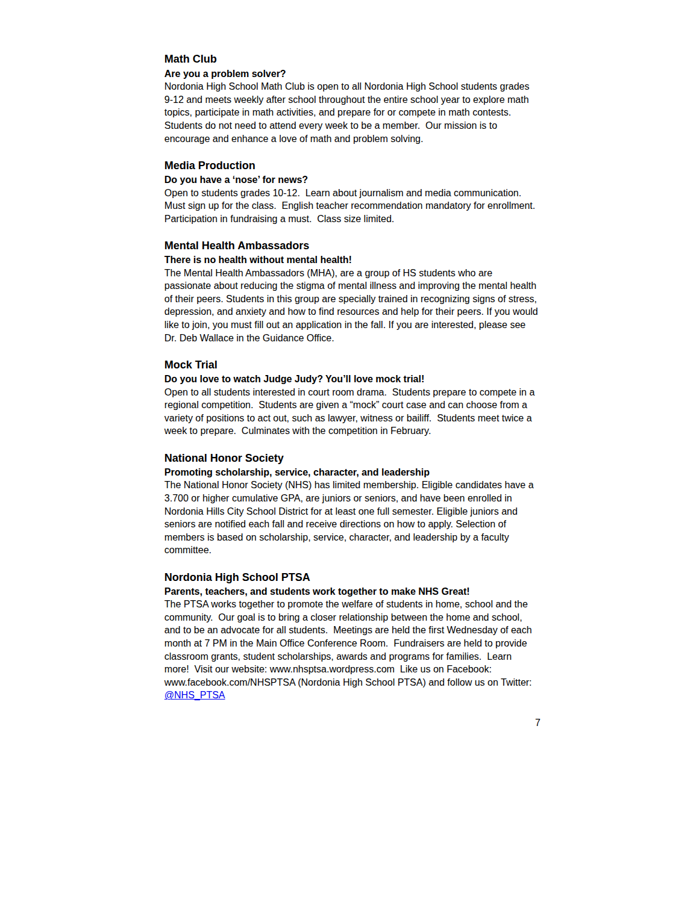Math Club
Are you a problem solver?
Nordonia High School Math Club is open to all Nordonia High School students grades 9-12 and meets weekly after school throughout the entire school year to explore math topics, participate in math activities, and prepare for or compete in math contests. Students do not need to attend every week to be a member. Our mission is to encourage and enhance a love of math and problem solving.
Media Production
Do you have a ‘nose’ for news?
Open to students grades 10-12. Learn about journalism and media communication. Must sign up for the class. English teacher recommendation mandatory for enrollment. Participation in fundraising a must. Class size limited.
Mental Health Ambassadors
There is no health without mental health!
The Mental Health Ambassadors (MHA), are a group of HS students who are passionate about reducing the stigma of mental illness and improving the mental health of their peers. Students in this group are specially trained in recognizing signs of stress, depression, and anxiety and how to find resources and help for their peers. If you would like to join, you must fill out an application in the fall. If you are interested, please see Dr. Deb Wallace in the Guidance Office.
Mock Trial
Do you love to watch Judge Judy? You’ll love mock trial!
Open to all students interested in court room drama. Students prepare to compete in a regional competition. Students are given a “mock” court case and can choose from a variety of positions to act out, such as lawyer, witness or bailiff. Students meet twice a week to prepare. Culminates with the competition in February.
National Honor Society
Promoting scholarship, service, character, and leadership
The National Honor Society (NHS) has limited membership. Eligible candidates have a 3.700 or higher cumulative GPA, are juniors or seniors, and have been enrolled in Nordonia Hills City School District for at least one full semester. Eligible juniors and seniors are notified each fall and receive directions on how to apply. Selection of members is based on scholarship, service, character, and leadership by a faculty committee.
Nordonia High School PTSA
Parents, teachers, and students work together to make NHS Great!
The PTSA works together to promote the welfare of students in home, school and the community. Our goal is to bring a closer relationship between the home and school, and to be an advocate for all students. Meetings are held the first Wednesday of each month at 7 PM in the Main Office Conference Room. Fundraisers are held to provide classroom grants, student scholarships, awards and programs for families. Learn more! Visit our website: www.nhsptsa.wordpress.com Like us on Facebook: www.facebook.com/NHSPTSA (Nordonia High School PTSA) and follow us on Twitter: @NHS_PTSA
7